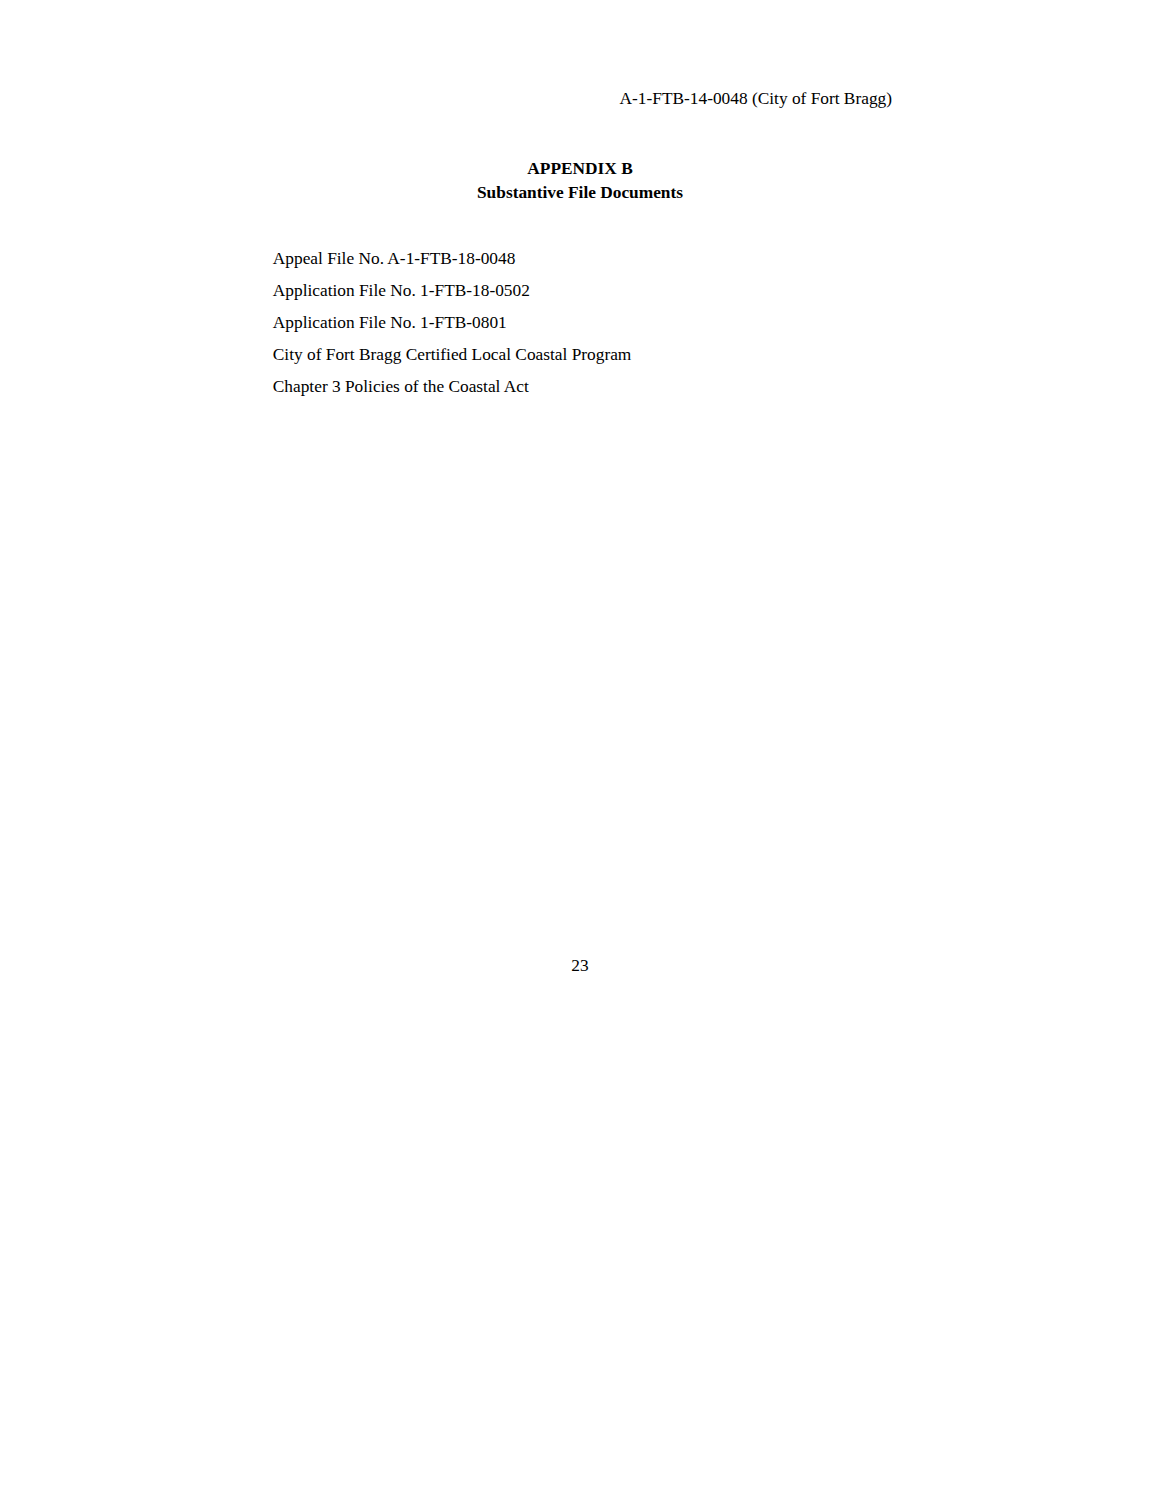A-1-FTB-14-0048 (City of Fort Bragg)
APPENDIX B
Substantive File Documents
Appeal File No. A-1-FTB-18-0048
Application File No. 1-FTB-18-0502
Application File No. 1-FTB-0801
City of Fort Bragg Certified Local Coastal Program
Chapter 3 Policies of the Coastal Act
23